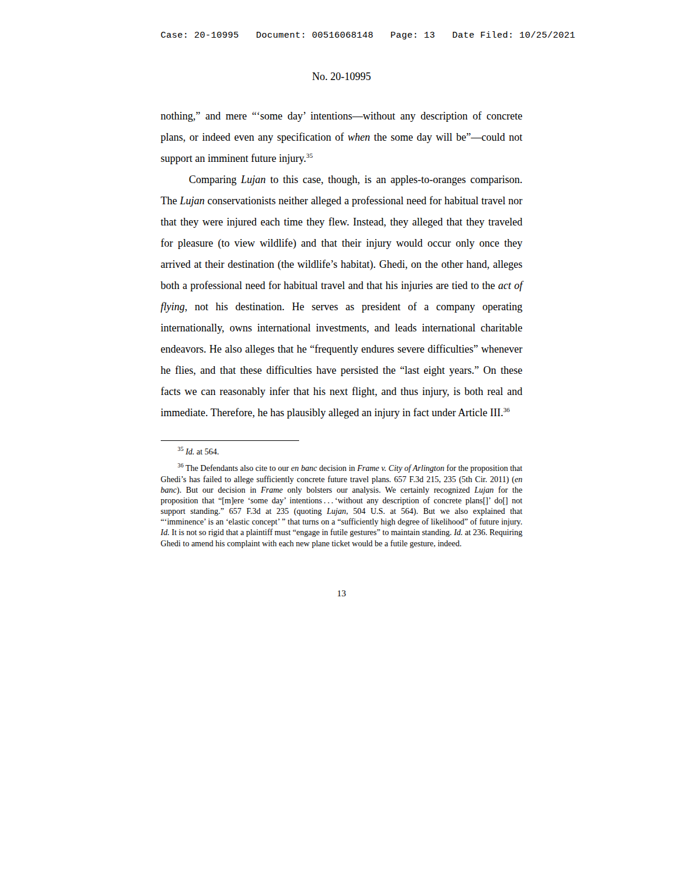Case: 20-10995 Document: 00516068148 Page: 13 Date Filed: 10/25/2021
No. 20-10995
nothing,” and mere “‘some day’ intentions—without any description of concrete plans, or indeed even any specification of when the some day will be”—could not support an imminent future injury.35
Comparing Lujan to this case, though, is an apples-to-oranges comparison. The Lujan conservationists neither alleged a professional need for habitual travel nor that they were injured each time they flew. Instead, they alleged that they traveled for pleasure (to view wildlife) and that their injury would occur only once they arrived at their destination (the wildlife’s habitat). Ghedi, on the other hand, alleges both a professional need for habitual travel and that his injuries are tied to the act of flying, not his destination. He serves as president of a company operating internationally, owns international investments, and leads international charitable endeavors. He also alleges that he “frequently endures severe difficulties” whenever he flies, and that these difficulties have persisted the “last eight years.” On these facts we can reasonably infer that his next flight, and thus injury, is both real and immediate. Therefore, he has plausibly alleged an injury in fact under Article III.36
35 Id. at 564.
36 The Defendants also cite to our en banc decision in Frame v. City of Arlington for the proposition that Ghedi’s has failed to allege sufficiently concrete future travel plans. 657 F.3d 215, 235 (5th Cir. 2011) (en banc). But our decision in Frame only bolsters our analysis. We certainly recognized Lujan for the proposition that “[m]ere ‘some day’ intentions . . . ‘without any description of concrete plans[]’ do[] not support standing.” 657 F.3d at 235 (quoting Lujan, 504 U.S. at 564). But we also explained that “‘imminence’ is an ‘elastic concept’ ” that turns on a “sufficiently high degree of likelihood” of future injury. Id. It is not so rigid that a plaintiff must “engage in futile gestures” to maintain standing. Id. at 236. Requiring Ghedi to amend his complaint with each new plane ticket would be a futile gesture, indeed.
13